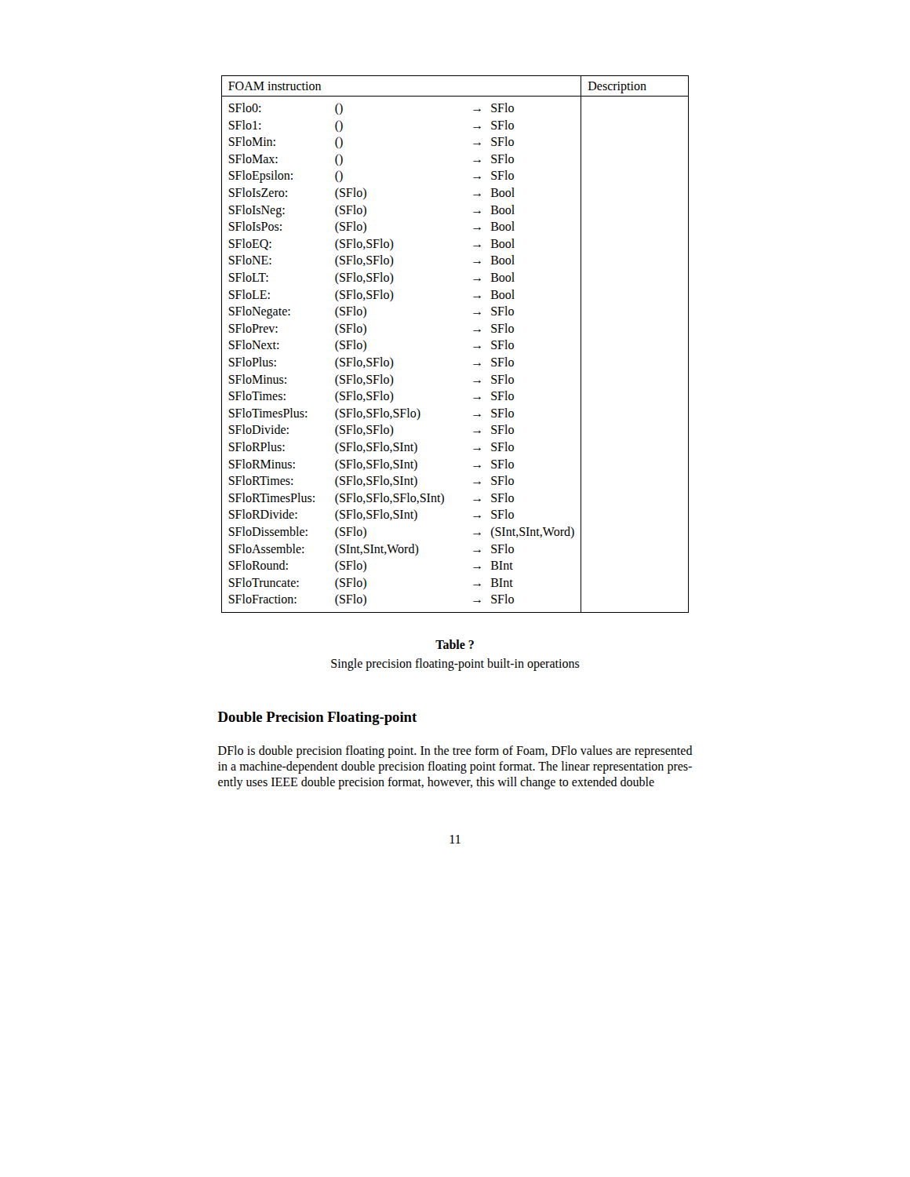| FOAM instruction | Description |
| --- | --- |
| / SFlo0: / () / → / SFlo / / SFlo1: / () / → / SFlo / / SFloMin: / () / → / SFlo / / SFloMax: / () / → / SFlo / / SFloEpsilon: / () / → / SFlo / / SFloIsZero: / (SFlo) / → / Bool / / SFloIsNeg: / (SFlo) / → / Bool / / SFloIsPos: / (SFlo) / → / Bool / / SFloEQ: / (SFlo,SFlo) / → / Bool / / SFloNE: / (SFlo,SFlo) / → / Bool / / SFloLT: / (SFlo,SFlo) / → / Bool / / SFloLE: / (SFlo,SFlo) / → / Bool / / SFloNegate: / (SFlo) / → / SFlo / / SFloPrev: / (SFlo) / → / SFlo / / SFloNext: / (SFlo) / → / SFlo / / SFloPlus: / (SFlo,SFlo) / → / SFlo / / SFloMinus: / (SFlo,SFlo) / → / SFlo / / SFloTimes: / (SFlo,SFlo) / → / SFlo / / SFloTimesPlus: / (SFlo,SFlo,SFlo) / → / SFlo / / SFloDivide: / (SFlo,SFlo) / → / SFlo / / SFloRPlus: / (SFlo,SFlo,SInt) / → / SFlo / / SFloRMinus: / (SFlo,SFlo,SInt) / → / SFlo / / SFloRTimes: / (SFlo,SFlo,SInt) / → / SFlo / / SFloRTimesPlus: / (SFlo,SFlo,SFlo,SInt) / → / SFlo / / SFloRDivide: / (SFlo,SFlo,SInt) / → / SFlo / / SFloDissemble: / (SFlo) / → / (SInt,SInt,Word) / / SFloAssemble: / (SInt,SInt,Word) / → / SFlo / / SFloRound: / (SFlo) / → / BInt / / SFloTruncate: / (SFlo) / → / BInt / / SFloFraction: / (SFlo) / → / SFlo / | |
Table ? Single precision floating-point built-in operations
Double Precision Floating-point
DFlo is double precision floating point. In the tree form of Foam, DFlo values are represented in a machine-dependent double precision floating point format. The linear representation presently uses IEEE double precision format, however, this will change to extended double
11